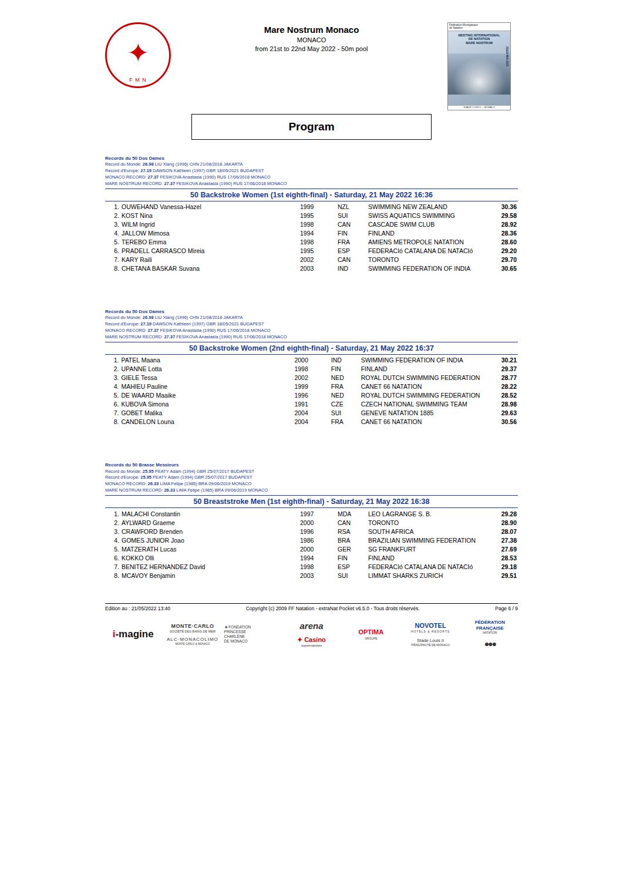✦
F M N
Mare Nostrum Monaco
MONACO
from 21st to 22nd May 2022 - 50m pool
Fédération Monégasque
de Natation
MEETING INTERNATIONAL
DE NATATION
MARE NOSTRUM
21&22 MAI 2022
STADE LOUIS II — MONACO
Program
Records du 50 Dos Dames
Record du Monde: 26.98 LIU Xiang (1996) CHN 21/08/2018 JAKARTA
Record d'Europe: 27.19 DAWSON Kathleen (1997) GBR 18/05/2021 BUDAPEST
MONACO RECORD: 27.37 FESIKOVA Anastasia (1990) RUS 17/06/2018 MONACO
MARE NOSTRUM RECORD: 27.37 FESIKOVA Anastasia (1990) RUS 17/06/2018 MONACO
50 Backstroke Women (1st eighth-final) - Saturday, 21 May 2022 16:36
| 1. | OUWEHAND Vanessa-Hazel | 1999 | NZL | SWIMMING NEW ZEALAND | 30.36 |
| 2. | KOST Nina | 1995 | SUI | SWISS AQUATICS SWIMMING | 29.58 |
| 3. | WILM Ingrid | 1998 | CAN | CASCADE SWIM CLUB | 28.92 |
| 4. | JALLOW Mimosa | 1994 | FIN | FINLAND | 28.36 |
| 5. | TEREBO Emma | 1998 | FRA | AMIENS METROPOLE NATATION | 28.60 |
| 6. | PRADELL CARRASCO Mireia | 1995 | ESP | FEDERACIó CATALANA DE NATACIó | 29.20 |
| 7. | KARY Raili | 2002 | CAN | TORONTO | 29.70 |
| 8. | CHETANA BASKAR Suvana | 2003 | IND | SWIMMING FEDERATION OF INDIA | 30.65 |
Records du 50 Dos Dames
Record du Monde: 26.98 LIU Xiang (1996) CHN 21/08/2018 JAKARTA
Record d'Europe: 27.19 DAWSON Kathleen (1997) GBR 18/05/2021 BUDAPEST
MONACO RECORD: 27.37 FESIKOVA Anastasia (1990) RUS 17/06/2018 MONACO
MARE NOSTRUM RECORD: 27.37 FESIKOVA Anastasia (1990) RUS 17/06/2018 MONACO
50 Backstroke Women (2nd eighth-final) - Saturday, 21 May 2022 16:37
| 1. | PATEL Maana | 2000 | IND | SWIMMING FEDERATION OF INDIA | 30.21 |
| 2. | UPANNE Lotta | 1998 | FIN | FINLAND | 29.37 |
| 3. | GIELE Tessa | 2002 | NED | ROYAL DUTCH SWIMMING FEDERATION | 28.77 |
| 4. | MAHIEU Pauline | 1999 | FRA | CANET 66 NATATION | 28.22 |
| 5. | DE WAARD Maaike | 1996 | NED | ROYAL DUTCH SWIMMING FEDERATION | 28.52 |
| 6. | KUBOVA Simona | 1991 | CZE | CZECH NATIONAL SWIMMING TEAM | 28.98 |
| 7. | GOBET Malika | 2004 | SUI | GENEVE NATATION 1885 | 29.63 |
| 8. | CANDELON Louna | 2004 | FRA | CANET 66 NATATION | 30.56 |
Records du 50 Brasse Messieurs
Record du Monde: 25.95 PEATY Adam (1994) GBR 25/07/2017 BUDAPEST
Record d'Europe: 25.95 PEATY Adam (1994) GBR 25/07/2017 BUDAPEST
MONACO RECORD: 26.33 LIMA Felipe (1985) BRA 09/06/2019 MONACO
MARE NOSTRUM RECORD: 26.33 LIMA Felipe (1985) BRA 09/06/2019 MONACO
50 Breaststroke Men (1st eighth-final) - Saturday, 21 May 2022 16:38
| 1. | MALACHI Constantin | 1997 | MDA | LEO LAGRANGE S. B. | 29.28 |
| 2. | AYLWARD Graeme | 2000 | CAN | TORONTO | 28.90 |
| 3. | CRAWFORD Brenden | 1996 | RSA | SOUTH AFRICA | 28.07 |
| 4. | GOMES JUNIOR Joao | 1986 | BRA | BRAZILIAN SWIMMING FEDERATION | 27.38 |
| 5. | MATZERATH Lucas | 2000 | GER | SG FRANKFURT | 27.69 |
| 6. | KOKKO Olli | 1994 | FIN | FINLAND | 28.53 |
| 7. | BENITEZ HERNANDEZ David | 1998 | ESP | FEDERACIó CATALANA DE NATACIó | 29.18 |
| 8. | MCAVOY Benjamin | 2003 | SUI | LIMMAT SHARKS ZURICH | 29.51 |
Edition au : 21/05/2022 13:40
Copyright (c) 2009 FF Natation - extraNat Pocket v6.5.0 - Tous droits réservés.
Page 6 / 9
i-magine
MONTE·CARLOSOCIÉTÉ DES BAINS DE MER
ALC·MONACOLIMOMONTE CARLO & MONACO
★ FONDATION
PRINCESSE
CHARLÈNE
DE MONACO
arena
✦ Casinosupermarchés
OPTIMAGROUPE
NOVOTELHOTELS & RESORTS
Stade Louis IIPRINCIPAUTÉ DE MONACO
FÉDÉRATION FRANÇAISENATATION
●●●